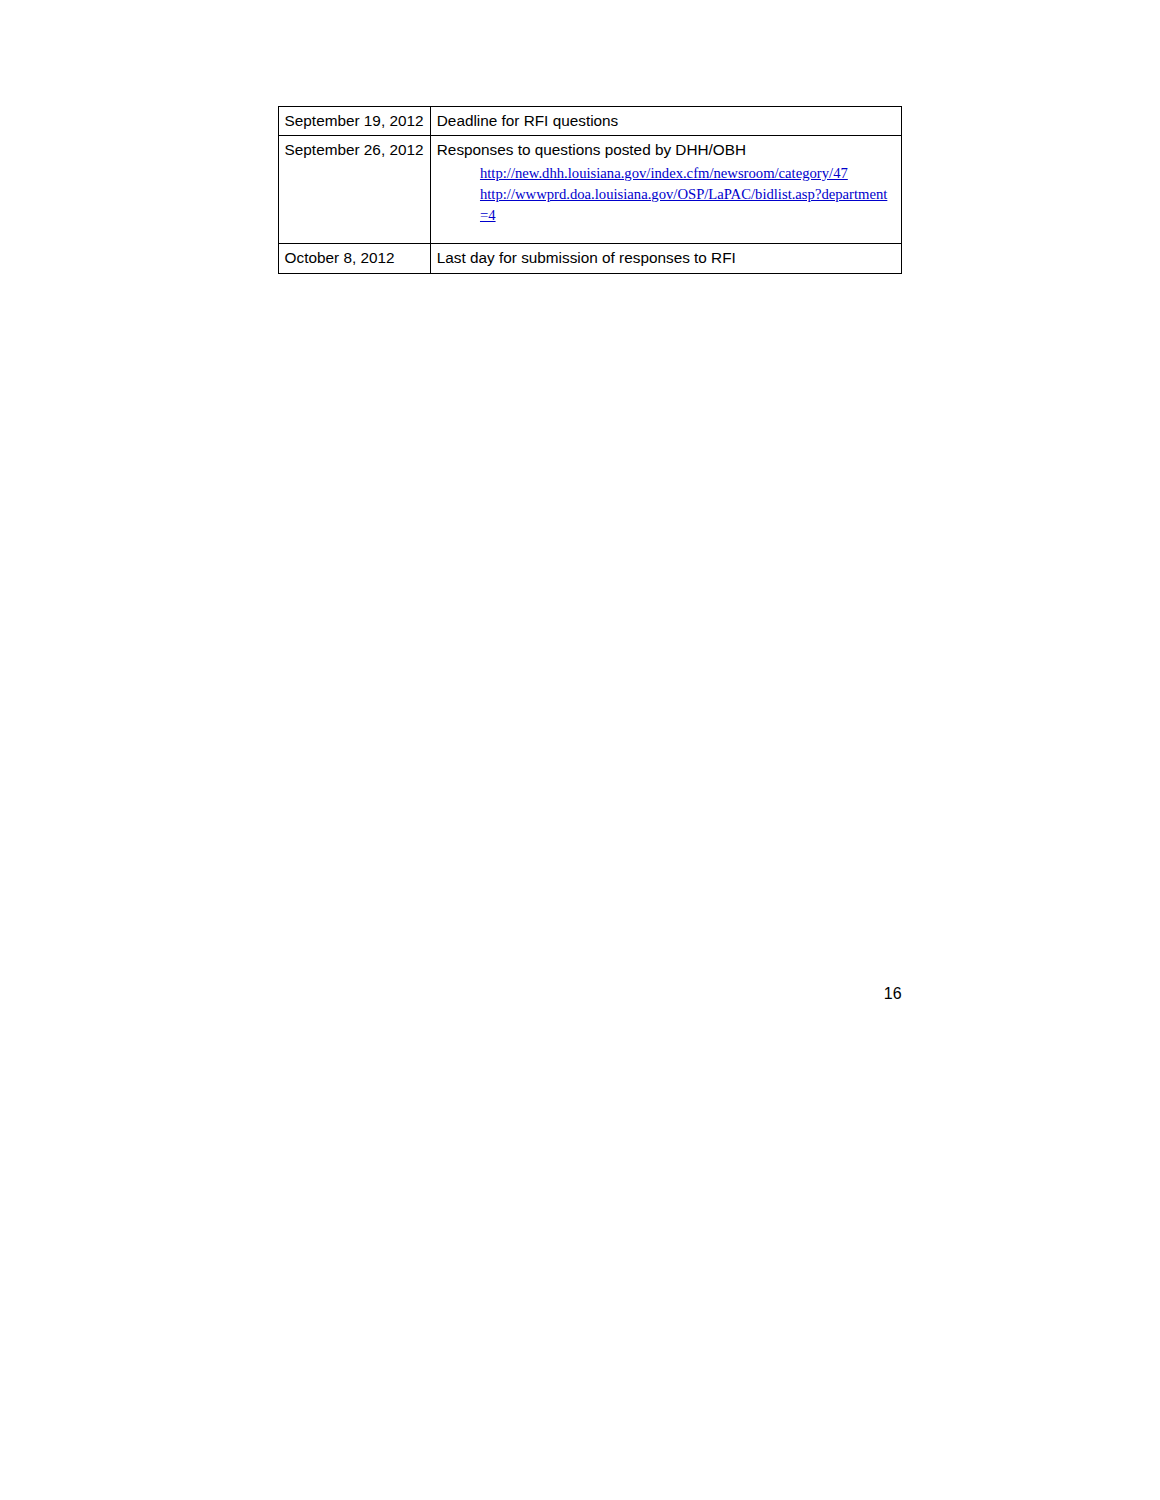| September 19, 2012 | Deadline for RFI questions |
| September 26, 2012 | Responses to questions posted by DHH/OBH http://new.dhh.louisiana.gov/index.cfm/newsroom/category/47 http://wwwprd.doa.louisiana.gov/OSP/LaPAC/bidlist.asp?department=4 |
| October 8, 2012 | Last day for submission of responses to RFI |
16